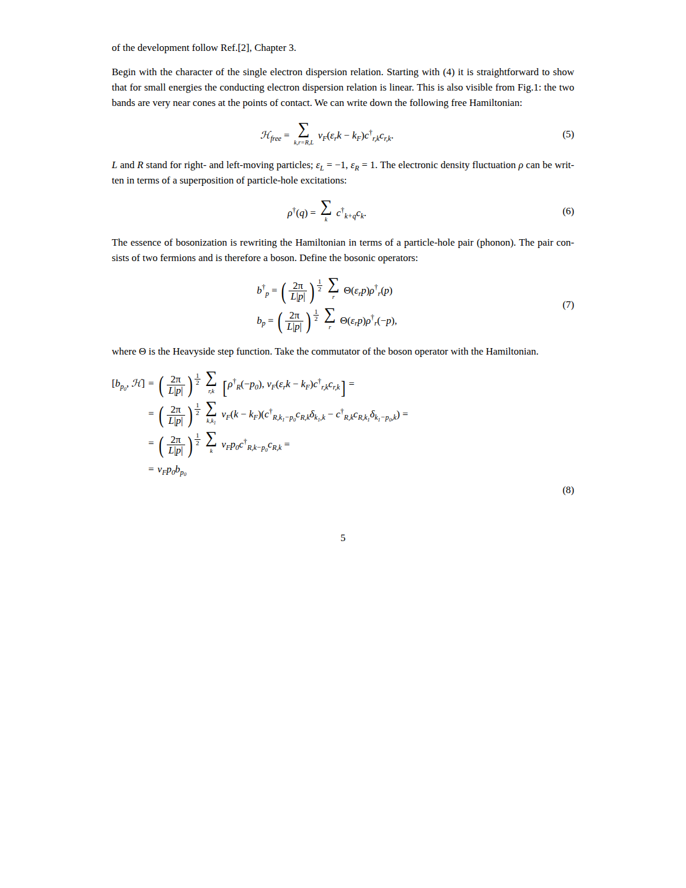of the development follow Ref.[2], Chapter 3.
Begin with the character of the single electron dispersion relation. Starting with (4) it is straightforward to show that for small energies the conducting electron dispersion relation is linear. This is also visible from Fig.1: the two bands are very near cones at the points of contact. We can write down the following free Hamiltonian:
ℋfree = ∑k,r=R,L vF(εrk − kF)c†r,kcr,k.
(5)
L and R stand for right- and left-moving particles; εL = −1, εR = 1. The electronic density fluctuation ρ can be written in terms of a superposition of particle-hole excitations:
ρ†(q) = ∑k c†k+qck.
(6)
The essence of bosonization is rewriting the Hamiltonian in terms of a particle-hole pair (phonon). The pair consists of two fermions and is therefore a boson. Define the bosonic operators:
b†p = ( 2π L|p| ) 12 ∑r Θ(εrp)ρ†r(p)
bp = ( 2π L|p| ) 12 ∑r Θ(εrp)ρ†r(−p),
(7)
where Θ is the Heavyside step function. Take the commutator of the boson operator with the Hamiltonian.
[bp0, ℋ]
=
( 2π L|p| ) 12 ∑r,k [ρ†R(−p0), vF(εrk − kF)c†r,kcr,k] =
=
( 2π L|p| ) 12 ∑k,k1 vF(k − kF)(c†R,k1−p0cR,kδk1,k − c†R,kcR,k1δk1−p0,k) =
=
( 2π L|p| ) 12 ∑k vFp0c†R,k−p0cR,k =
=
vFp0bp0
(8)
5